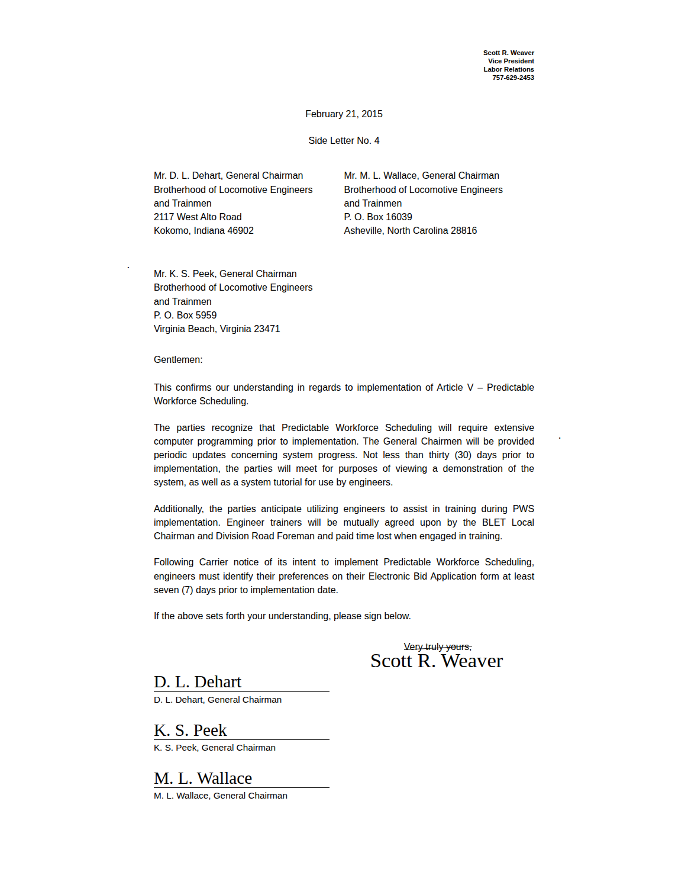·
·
Scott R. Weaver
Vice President
Labor Relations
757-629-2453
February 21, 2015
Side Letter No. 4
| Mr. D. L. Dehart, General Chairman Brotherhood of Locomotive Engineers and Trainmen 2117 West Alto Road Kokomo, Indiana 46902 | Mr. M. L. Wallace, General Chairman Brotherhood of Locomotive Engineers and Trainmen P. O. Box 16039 Asheville, North Carolina 28816 |
Mr. K. S. Peek, General Chairman
Brotherhood of Locomotive Engineers
and Trainmen
P. O. Box 5959
Virginia Beach, Virginia 23471
Gentlemen:
This confirms our understanding in regards to implementation of Article V – Predictable Workforce Scheduling.
The parties recognize that Predictable Workforce Scheduling will require extensive computer programming prior to implementation. The General Chairmen will be provided periodic updates concerning system progress. Not less than thirty (30) days prior to implementation, the parties will meet for purposes of viewing a demonstration of the system, as well as a system tutorial for use by engineers.
Additionally, the parties anticipate utilizing engineers to assist in training during PWS implementation. Engineer trainers will be mutually agreed upon by the BLET Local Chairman and Division Road Foreman and paid time lost when engaged in training.
Following Carrier notice of its intent to implement Predictable Workforce Scheduling, engineers must identify their preferences on their Electronic Bid Application form at least seven (7) days prior to implementation date.
If the above sets forth your understanding, please sign below.
Very truly yours,
Scott R. Weaver
D. L. Dehart
D. L. Dehart, General Chairman
K. S. Peek
K. S. Peek, General Chairman
M. L. Wallace
M. L. Wallace, General Chairman